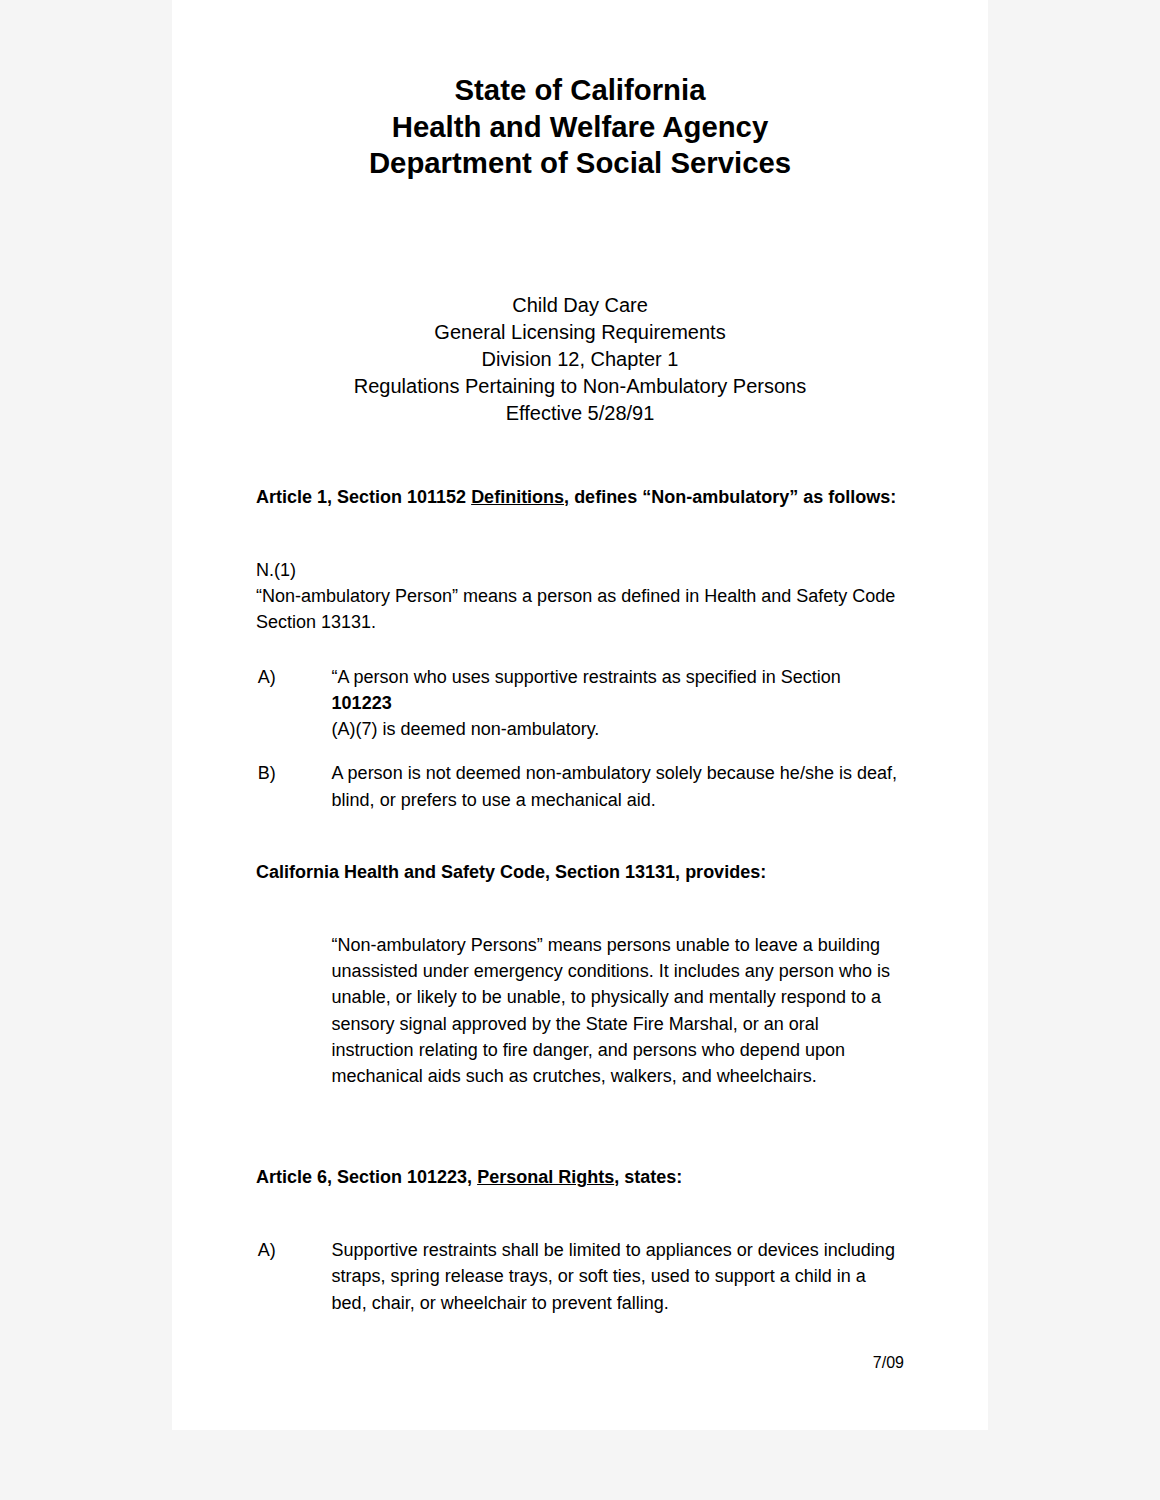State of California
Health and Welfare Agency
Department of Social Services
Child Day Care
General Licensing Requirements
Division 12, Chapter 1
Regulations Pertaining to Non-Ambulatory Persons
Effective 5/28/91
Article 1, Section 101152 Definitions, defines “Non-ambulatory” as follows:
N.(1)
“Non-ambulatory Person” means a person as defined in Health and Safety Code Section 13131.
A)
“A person who uses supportive restraints as specified in Section 101223
(A)(7) is deemed non-ambulatory.
B)
A person is not deemed non-ambulatory solely because he/she is deaf, blind, or prefers to use a mechanical aid.
California Health and Safety Code, Section 13131, provides:
“Non-ambulatory Persons” means persons unable to leave a building unassisted under emergency conditions. It includes any person who is unable, or likely to be unable, to physically and mentally respond to a sensory signal approved by the State Fire Marshal, or an oral instruction relating to fire danger, and persons who depend upon mechanical aids such as crutches, walkers, and wheelchairs.
Article 6, Section 101223, Personal Rights, states:
A)
Supportive restraints shall be limited to appliances or devices including straps, spring release trays, or soft ties, used to support a child in a bed, chair, or wheelchair to prevent falling.
7/09